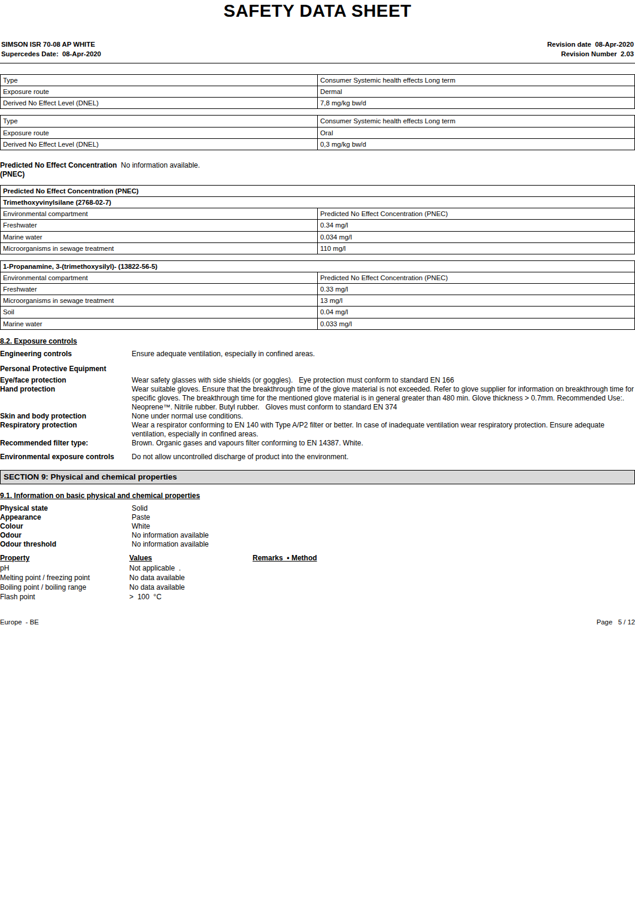SAFETY DATA SHEET
| SIMSON ISR 70-08 AP WHITE | Revision date 08-Apr-2020 |
| Supercedes Date: 08-Apr-2020 | Revision Number 2.03 |
| Type | Consumer Systemic health effects Long term |
| Exposure route | Dermal |
| Derived No Effect Level (DNEL) | 7,8 mg/kg bw/d |
| Type | Consumer Systemic health effects Long term |
| Exposure route | Oral |
| Derived No Effect Level (DNEL) | 0,3 mg/kg bw/d |
Predicted No Effect Concentration No information available.
(PNEC)
| Predicted No Effect Concentration (PNEC) |
| --- |
| Trimethoxyvinylsilane (2768-02-7) |
| Environmental compartment | Predicted No Effect Concentration (PNEC) |
| Freshwater | 0.34 mg/l |
| Marine water | 0.034 mg/l |
| Microorganisms in sewage treatment | 110 mg/l |
| 1-Propanamine, 3-(trimethoxysilyl)- (13822-56-5) |
| --- |
| Environmental compartment | Predicted No Effect Concentration (PNEC) |
| Freshwater | 0.33 mg/l |
| Microorganisms in sewage treatment | 13 mg/l |
| Soil | 0.04 mg/l |
| Marine water | 0.033 mg/l |
8.2. Exposure controls
Engineering controls
Ensure adequate ventilation, especially in confined areas.
Personal Protective Equipment
Eye/face protection
Wear safety glasses with side shields (or goggles). Eye protection must conform to standard EN 166
Hand protection
Wear suitable gloves. Ensure that the breakthrough time of the glove material is not exceeded. Refer to glove supplier for information on breakthrough time for specific gloves. The breakthrough time for the mentioned glove material is in general greater than 480 min. Glove thickness > 0.7mm. Recommended Use:. Neoprene™. Nitrile rubber. Butyl rubber. Gloves must conform to standard EN 374
Skin and body protection
None under normal use conditions.
Respiratory protection
Wear a respirator conforming to EN 140 with Type A/P2 filter or better. In case of inadequate ventilation wear respiratory protection. Ensure adequate ventilation, especially in confined areas.
Recommended filter type:
Brown. Organic gases and vapours filter conforming to EN 14387. White.
Environmental exposure controls
Do not allow uncontrolled discharge of product into the environment.
SECTION 9: Physical and chemical properties
9.1. Information on basic physical and chemical properties
Physical state
Solid
Appearance
Paste
Colour
White
Odour
No information available
Odour threshold
No information available
| Property | Values | Remarks • Method |
| --- | --- | --- |
| pH | Not applicable . | |
| Melting point / freezing point | No data available | |
| Boiling point / boiling range | No data available | |
| Flash point | > 100 °C | |
Europe - BE Page 5 / 12